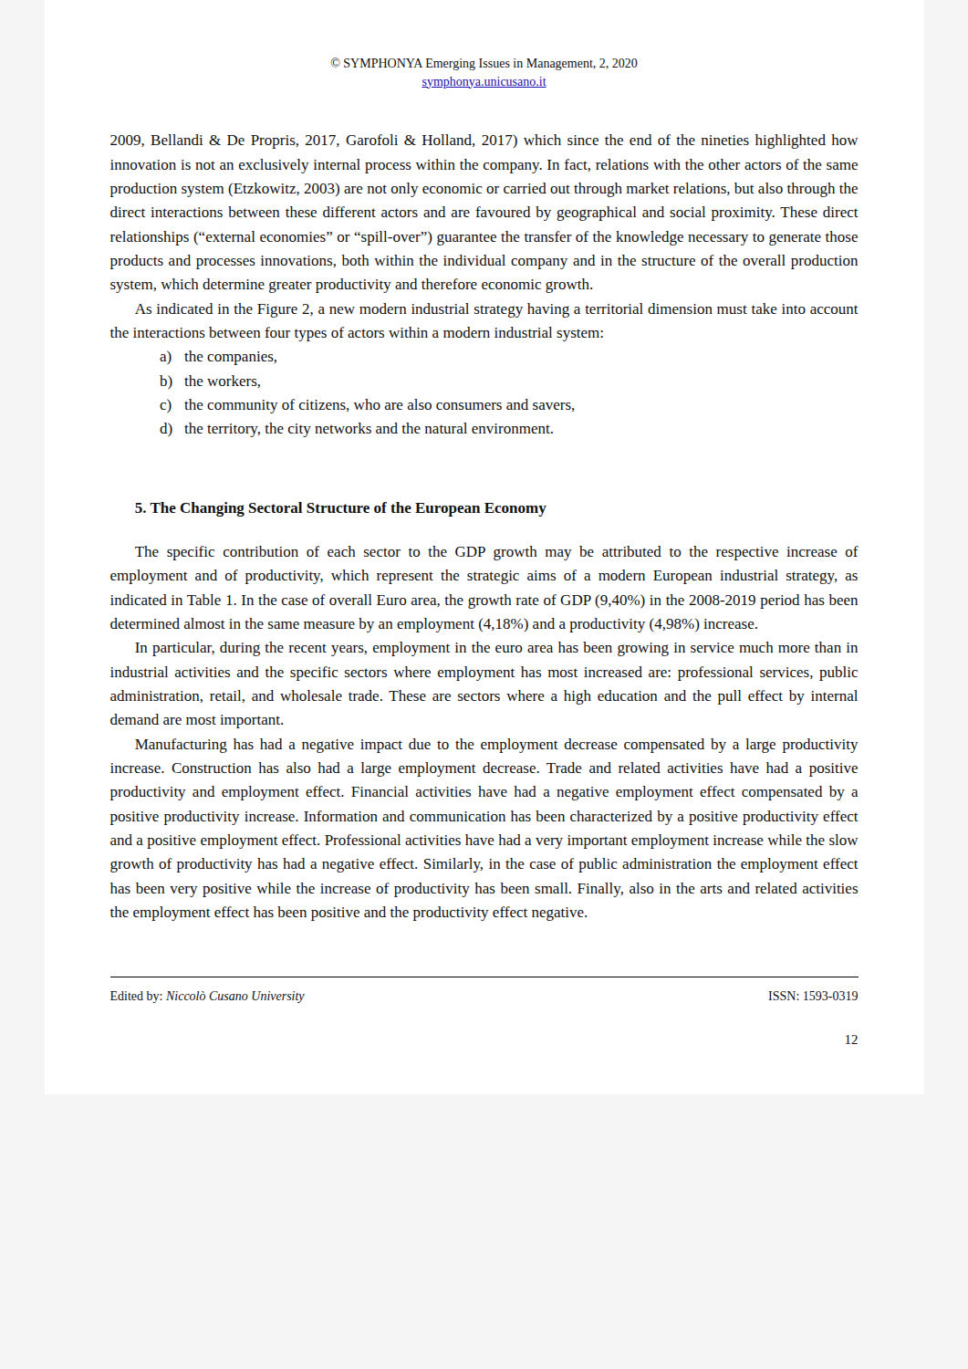© SYMPHONYA Emerging Issues in Management, 2, 2020 symphonya.unicusano.it
2009, Bellandi & De Propris, 2017, Garofoli & Holland, 2017) which since the end of the nineties highlighted how innovation is not an exclusively internal process within the company. In fact, relations with the other actors of the same production system (Etzkowitz, 2003) are not only economic or carried out through market relations, but also through the direct interactions between these different actors and are favoured by geographical and social proximity. These direct relationships (“external economies” or “spill-over”) guarantee the transfer of the knowledge necessary to generate those products and processes innovations, both within the individual company and in the structure of the overall production system, which determine greater productivity and therefore economic growth.
As indicated in the Figure 2, a new modern industrial strategy having a territorial dimension must take into account the interactions between four types of actors within a modern industrial system:
a) the companies,
b) the workers,
c) the community of citizens, who are also consumers and savers,
d) the territory, the city networks and the natural environment.
5. The Changing Sectoral Structure of the European Economy
The specific contribution of each sector to the GDP growth may be attributed to the respective increase of employment and of productivity, which represent the strategic aims of a modern European industrial strategy, as indicated in Table 1. In the case of overall Euro area, the growth rate of GDP (9,40%) in the 2008-2019 period has been determined almost in the same measure by an employment (4,18%) and a productivity (4,98%) increase.
In particular, during the recent years, employment in the euro area has been growing in service much more than in industrial activities and the specific sectors where employment has most increased are: professional services, public administration, retail, and wholesale trade. These are sectors where a high education and the pull effect by internal demand are most important.
Manufacturing has had a negative impact due to the employment decrease compensated by a large productivity increase. Construction has also had a large employment decrease. Trade and related activities have had a positive productivity and employment effect. Financial activities have had a negative employment effect compensated by a positive productivity increase. Information and communication has been characterized by a positive productivity effect and a positive employment effect. Professional activities have had a very important employment increase while the slow growth of productivity has had a negative effect. Similarly, in the case of public administration the employment effect has been very positive while the increase of productivity has been small. Finally, also in the arts and related activities the employment effect has been positive and the productivity effect negative.
Edited by: Niccolò Cusano University ISSN: 1593-0319
12